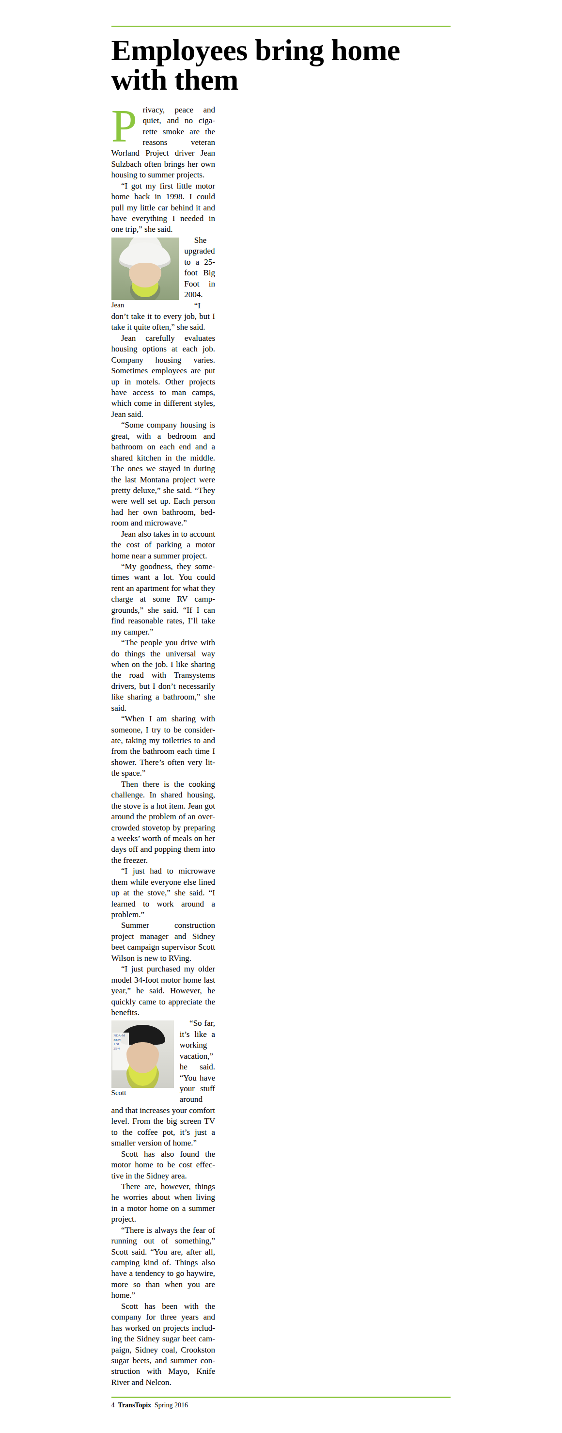Employees bring home with them
Privacy, peace and quiet, and no cigarette smoke are the reasons veteran Worland Project driver Jean Sulzbach often brings her own housing to summer projects.
“I got my first little motor home back in 1998. I could pull my little car behind it and have everything I needed in one trip,” she said.
Jean
She upgraded to a 25-foot Big Foot in 2004.
“I don’t take it to every job, but I take it quite often,” she said.
Jean carefully evaluates housing options at each job. Company housing varies. Sometimes employees are put up in motels. Other projects have access to man camps, which come in different styles, Jean said.
“Some company housing is great, with a bedroom and bathroom on each end and a shared kitchen in the middle. The ones we stayed in during the last Montana project were pretty deluxe,” she said. “They were well set up. Each person had her own bathroom, bedroom and microwave.”
Jean also takes in to account the cost of parking a motor home near a summer project.
“My goodness, they sometimes want a lot. You could rent an apartment for what they charge at some RV campgrounds,” she said. “If I can find reasonable rates, I’ll take my camper.”
“The people you drive with do things the universal way when on the job. I like sharing the road with Transystems drivers, but I don’t necessarily like sharing a bathroom,” she said.
“When I am sharing with someone, I try to be considerate, taking my toiletries to and from the bathroom each time I shower. There’s often very little space.”
Then there is the cooking challenge. In shared housing, the stove is a hot item. Jean got around the problem of an over-crowded stovetop by preparing a weeks’ worth of meals on her days off and popping them into the freezer.
“I just had to microwave them while everyone else lined up at the stove,” she said. “I learned to work around a problem.”
Summer construction project manager and Sidney beet campaign supervisor Scott Wilson is new to RVing.
“I just purchased my older model 34-foot motor home last year,” he said. However, he quickly came to appreciate the benefits.
NDA-M BEW 1 SI 25-4
Scott
“So far, it’s like a working vacation,” he said. “You have your stuff around and that increases your comfort level. From the big screen TV to the coffee pot, it’s just a smaller version of home.”
Scott has also found the motor home to be cost effective in the Sidney area.
There are, however, things he worries about when living in a motor home on a summer project.
“There is always the fear of running out of something,” Scott said. “You are, after all, camping kind of. Things also have a tendency to go haywire, more so than when you are home.”
Scott has been with the company for three years and has worked on projects including the Sidney sugar beet campaign, Sidney coal, Crookston sugar beets, and summer construction with Mayo, Knife River and Nelcon.
4 TransTopix Spring 2016